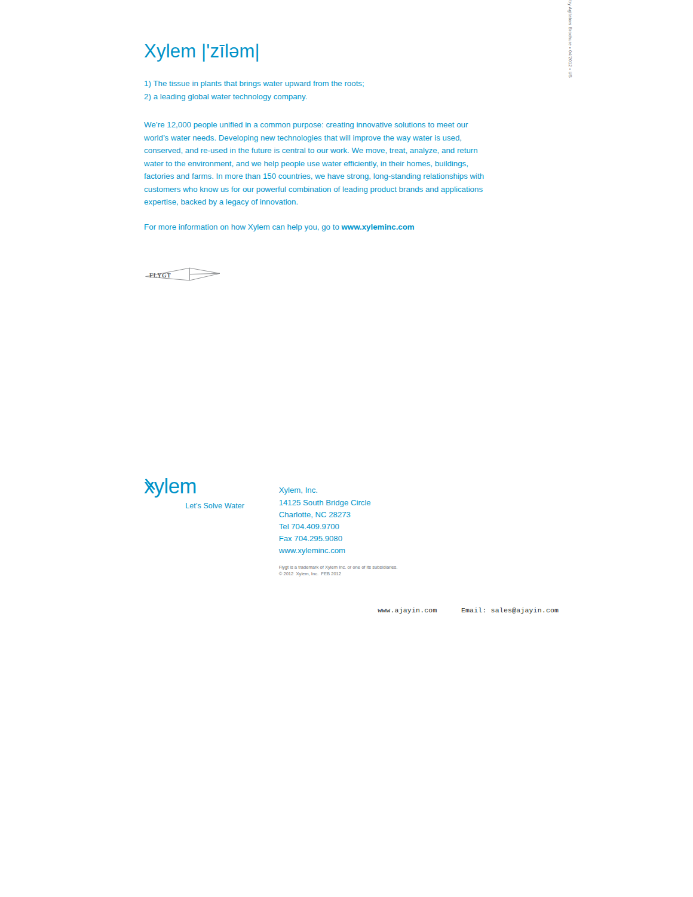FB009-1101 • Flygt Top-Entry Agitators Brochure • 04/2012 • US
Xylem |'zīləm|
1) The tissue in plants that brings water upward from the roots;
2) a leading global water technology company.
We’re 12,000 people unified in a common purpose: creating innovative solutions to meet our world’s water needs. Developing new technologies that will improve the way water is used, conserved, and re-used in the future is central to our work. We move, treat, analyze, and return water to the environment, and we help people use water efficiently, in their homes, buildings, factories and farms. In more than 150 countries, we have strong, long-standing relationships with customers who know us for our powerful combination of leading product brands and applications expertise, backed by a legacy of innovation.
For more information on how Xylem can help you, go to www.xyleminc.com
FLYGT
xylem
Let’s Solve Water
Xylem, Inc.
14125 South Bridge Circle
Charlotte, NC 28273
Tel 704.409.9700
Fax 704.295.9080
www.xyleminc.com
Flygt is a trademark of Xylem Inc. or one of its subsidiaries.
© 2012 Xylem, Inc. FEB 2012
www.ajayin.com Email: sales@ajayin.com